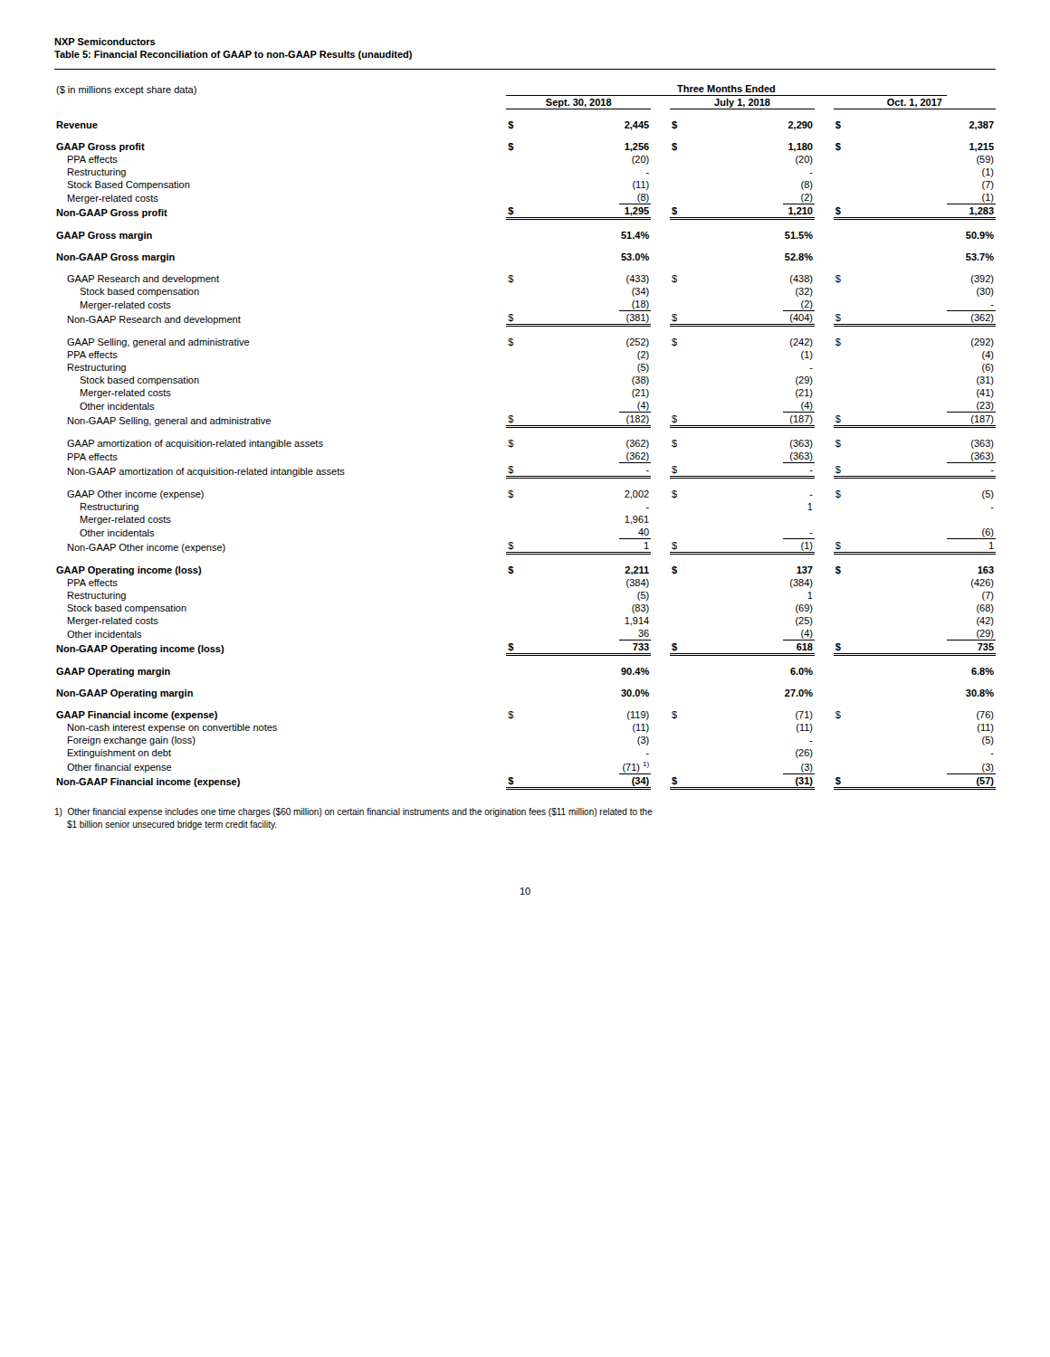NXP Semiconductors
Table 5: Financial Reconciliation of GAAP to non-GAAP Results (unaudited)
| ($ in millions except share data) | | Three Months Ended |
| | | Sept. 30, 2018 | | July 1, 2018 | | Oct. 1, 2017 |
| Revenue | | $ | 2,445 | | $ | 2,290 | | $ | 2,387 |
| GAAP Gross profit | | $ | 1,256 | | $ | 1,180 | | $ | 1,215 |
| PPA effects | | | (20) | | | (20) | | | (59) |
| Restructuring | | | - | | | - | | | (1) |
| Stock Based Compensation | | | (11) | | | (8) | | | (7) |
| Merger-related costs | | | (8) | | | (2) | | | (1) |
| Non-GAAP Gross profit | | $ | 1,295 | | $ | 1,210 | | $ | 1,283 |
| GAAP Gross margin | | | 51.4% | | | 51.5% | | | 50.9% |
| Non-GAAP Gross margin | | | 53.0% | | | 52.8% | | | 53.7% |
| GAAP Research and development | | $ | (433) | | $ | (438) | | $ | (392) |
| Stock based compensation | | | (34) | | | (32) | | | (30) |
| Merger-related costs | | | (18) | | | (2) | | | - |
| Non-GAAP Research and development | | $ | (381) | | $ | (404) | | $ | (362) |
| GAAP Selling, general and administrative | | $ | (252) | | $ | (242) | | $ | (292) |
| PPA effects | | | (2) | | | (1) | | | (4) |
| Restructuring | | | (5) | | | - | | | (6) |
| Stock based compensation | | | (38) | | | (29) | | | (31) |
| Merger-related costs | | | (21) | | | (21) | | | (41) |
| Other incidentals | | | (4) | | | (4) | | | (23) |
| Non-GAAP Selling, general and administrative | | $ | (182) | | $ | (187) | | $ | (187) |
| GAAP amortization of acquisition-related intangible assets | | $ | (362) | | $ | (363) | | $ | (363) |
| PPA effects | | | (362) | | | (363) | | | (363) |
| Non-GAAP amortization of acquisition-related intangible assets | | $ | - | | $ | - | | $ | - |
| GAAP Other income (expense) | | $ | 2,002 | | $ | - | | $ | (5) |
| Restructuring | | | - | | | 1 | | | - |
| Merger-related costs | | | 1,961 | | | | | | |
| Other incidentals | | | 40 | | | - | | | (6) |
| Non-GAAP Other income (expense) | | $ | 1 | | $ | (1) | | $ | 1 |
| GAAP Operating income (loss) | | $ | 2,211 | | $ | 137 | | $ | 163 |
| PPA effects | | | (384) | | | (384) | | | (426) |
| Restructuring | | | (5) | | | 1 | | | (7) |
| Stock based compensation | | | (83) | | | (69) | | | (68) |
| Merger-related costs | | | 1,914 | | | (25) | | | (42) |
| Other incidentals | | | 36 | | | (4) | | | (29) |
| Non-GAAP Operating income (loss) | | $ | 733 | | $ | 618 | | $ | 735 |
| GAAP Operating margin | | | 90.4% | | | 6.0% | | | 6.8% |
| Non-GAAP Operating margin | | | 30.0% | | | 27.0% | | | 30.8% |
| GAAP Financial income (expense) | | $ | (119) | | $ | (71) | | $ | (76) |
| Non-cash interest expense on convertible notes | | | (11) | | | (11) | | | (11) |
| Foreign exchange gain (loss) | | | (3) | | | - | | | (5) |
| Extinguishment on debt | | | - | | | (26) | | | - |
| Other financial expense | | | (71) 1) | | | (3) | | | (3) |
| Non-GAAP Financial income (expense) | | $ | (34) | | $ | (31) | | $ | (57) |
1) Other financial expense includes one time charges ($60 million) on certain financial instruments and the origination fees ($11 million) related to the
$1 billion senior unsecured bridge term credit facility.
10